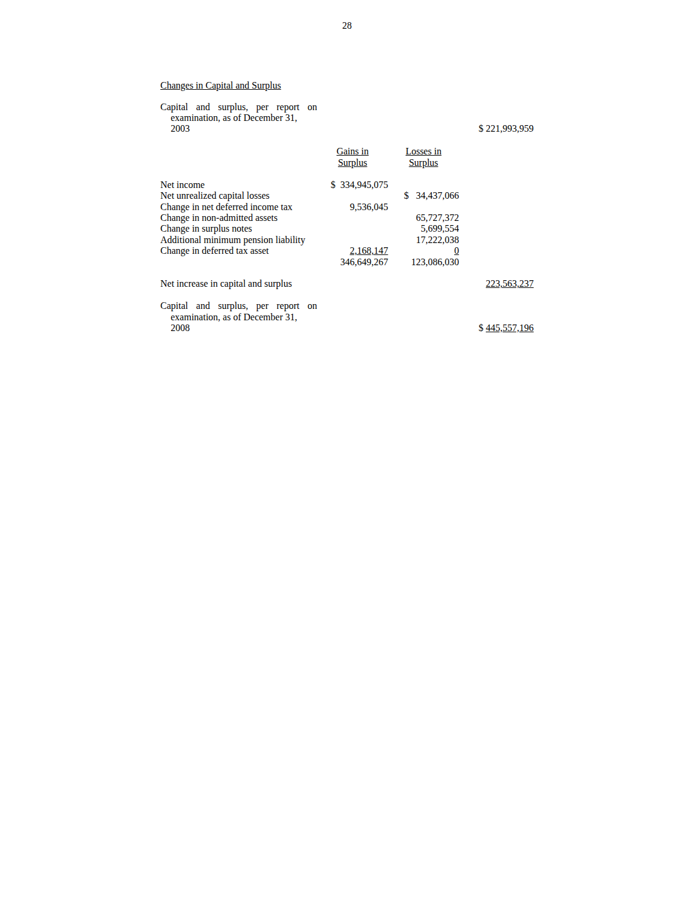28
Changes in Capital and Surplus
| Capital and surplus, per report on examination, as of December 31, 2003 | | | $ 221,993,959 |
| | Gains in Surplus | Losses in Surplus | |
| Net income | $ 334,945,075 | | |
| Net unrealized capital losses | | $ 34,437,066 | |
| Change in net deferred income tax | 9,536,045 | | |
| Change in non-admitted assets | | 65,727,372 | |
| Change in surplus notes | | 5,699,554 | |
| Additional minimum pension liability | | 17,222,038 | |
| Change in deferred tax asset | 2,168,147 | 0 | |
| | 346,649,267 | 123,086,030 | |
| Net increase in capital and surplus | | | 223,563,237 |
| Capital and surplus, per report on examination, as of December 31, 2008 | | | $ 445,557,196 |